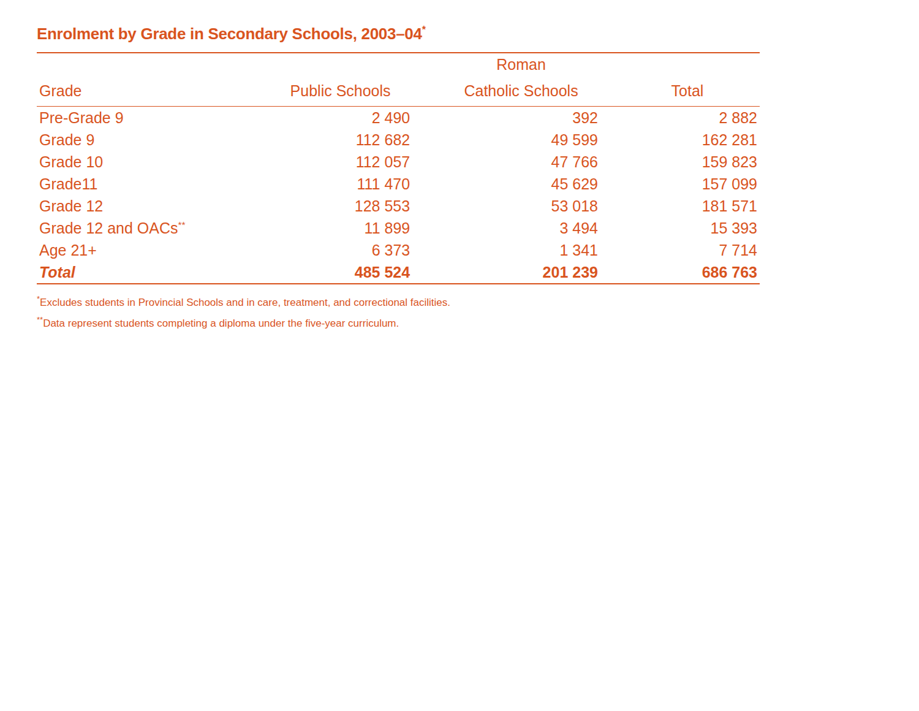Enrolment by Grade in Secondary Schools, 2003–04*
| | | Roman | |
| --- | --- | --- | --- |
| Grade | Public Schools | Catholic Schools | Total |
| Pre-Grade 9 | 2 490 | 392 | 2 882 |
| Grade 9 | 112 682 | 49 599 | 162 281 |
| Grade 10 | 112 057 | 47 766 | 159 823 |
| Grade11 | 111 470 | 45 629 | 157 099 |
| Grade 12 | 128 553 | 53 018 | 181 571 |
| Grade 12 and OACs ** | 11 899 | 3 494 | 15 393 |
| Age 21+ | 6 373 | 1 341 | 7 714 |
| Total | 485 524 | 201 239 | 686 763 |
*Excludes students in Provincial Schools and in care, treatment, and correctional facilities.
**Data represent students completing a diploma under the five-year curriculum.